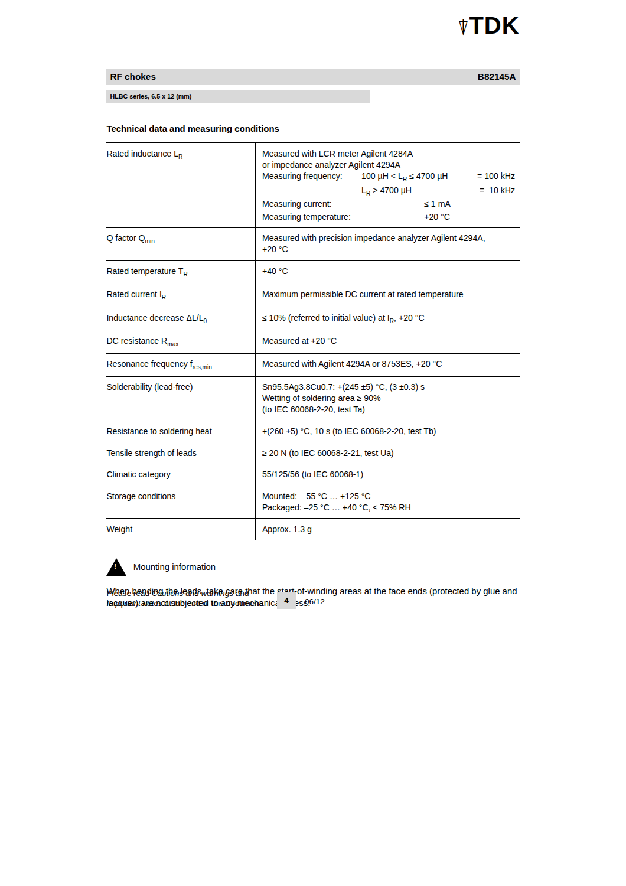⍒TDK
RF chokes B82145A
HLBC series, 6.5 x 12 (mm)
Technical data and measuring conditions
| Rated inductance L R | Measured with LCR meter Agilent 4284A or impedance analyzer Agilent 4294A Measuring frequency: 100 µH < L R ≤ 4700 µH = 100 kHz L R > 4700 µH = 10 kHz Measuring current: ≤ 1 mA Measuring temperature: +20 °C |
| Q factor Q min | Measured with precision impedance analyzer Agilent 4294A, +20 °C |
| Rated temperature T R | +40 °C |
| Rated current I R | Maximum permissible DC current at rated temperature |
| Inductance decrease ΔL/L 0 | ≤ 10% (referred to initial value) at I R , +20 °C |
| DC resistance R max | Measured at +20 °C |
| Resonance frequency f res,min | Measured with Agilent 4294A or 8753ES, +20 °C |
| Solderability (lead-free) | Sn95.5Ag3.8Cu0.7: +(245 ±5) °C, (3 ±0.3) s Wetting of soldering area ≥ 90% (to IEC 60068-2-20, test Ta) |
| Resistance to soldering heat | +(260 ±5) °C, 10 s (to IEC 60068-2-20, test Tb) |
| Tensile strength of leads | ≥ 20 N (to IEC 60068-2-21, test Ua) |
| Climatic category | 55/125/56 (to IEC 60068-1) |
| Storage conditions | Mounted: –55 °C … +125 °C Packaged: –25 °C … +40 °C, ≤ 75% RH |
| Weight | Approx. 1.3 g |
Mounting information
When bending the leads, take care that the start-of-winding areas at the face ends (protected by glue and lacquer) are not subjected to any mechanical stress.
Please read Cautions and warnings and
Important notes at the end of this document.
4
06/12